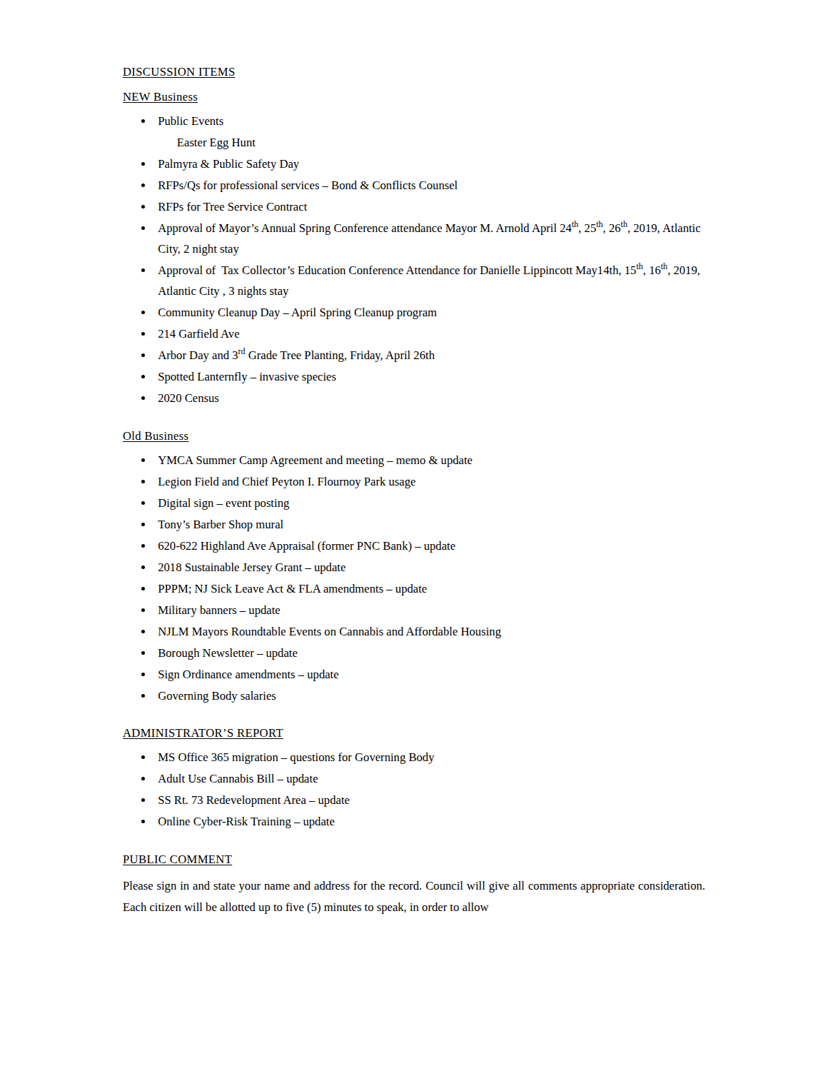DISCUSSION ITEMS
NEW Business
Public Events
Easter Egg Hunt
Palmyra & Public Safety Day
RFPs/Qs for professional services – Bond & Conflicts Counsel
RFPs for Tree Service Contract
Approval of Mayor’s Annual Spring Conference attendance Mayor M. Arnold April 24th, 25th, 26th, 2019, Atlantic City, 2 night stay
Approval of Tax Collector’s Education Conference Attendance for Danielle Lippincott May14th, 15th, 16th, 2019, Atlantic City , 3 nights stay
Community Cleanup Day – April Spring Cleanup program
214 Garfield Ave
Arbor Day and 3rd Grade Tree Planting, Friday, April 26th
Spotted Lanternfly – invasive species
2020 Census
Old Business
YMCA Summer Camp Agreement and meeting – memo & update
Legion Field and Chief Peyton I. Flournoy Park usage
Digital sign – event posting
Tony’s Barber Shop mural
620-622 Highland Ave Appraisal (former PNC Bank) – update
2018 Sustainable Jersey Grant – update
PPPM; NJ Sick Leave Act & FLA amendments – update
Military banners – update
NJLM Mayors Roundtable Events on Cannabis and Affordable Housing
Borough Newsletter – update
Sign Ordinance amendments – update
Governing Body salaries
ADMINISTRATOR’S REPORT
MS Office 365 migration – questions for Governing Body
Adult Use Cannabis Bill – update
SS Rt. 73 Redevelopment Area – update
Online Cyber-Risk Training – update
PUBLIC COMMENT
Please sign in and state your name and address for the record. Council will give all comments appropriate consideration. Each citizen will be allotted up to five (5) minutes to speak, in order to allow